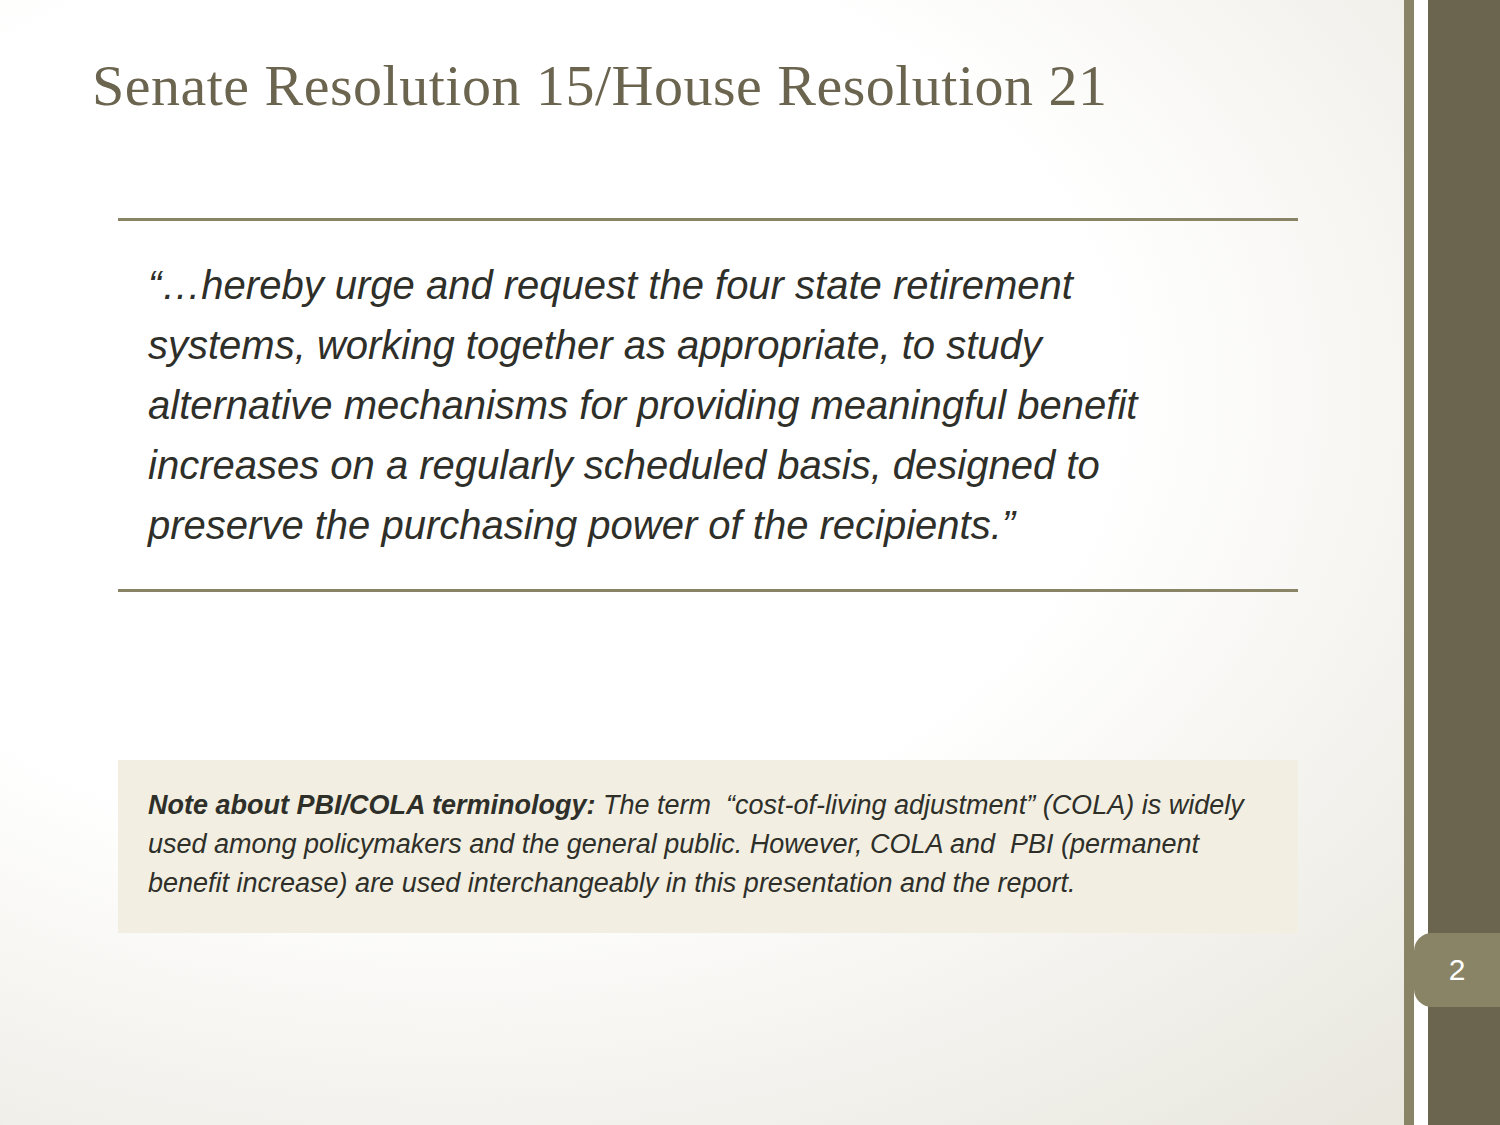Senate Resolution 15/House Resolution 21
“…hereby urge and request the four state retirement systems, working together as appropriate, to study alternative mechanisms for providing meaningful benefit increases on a regularly scheduled basis, designed to preserve the purchasing power of the recipients.”
Note about PBI/COLA terminology: The term “cost-of-living adjustment” (COLA) is widely used among policymakers and the general public. However, COLA and PBI (permanent benefit increase) are used interchangeably in this presentation and the report.
2